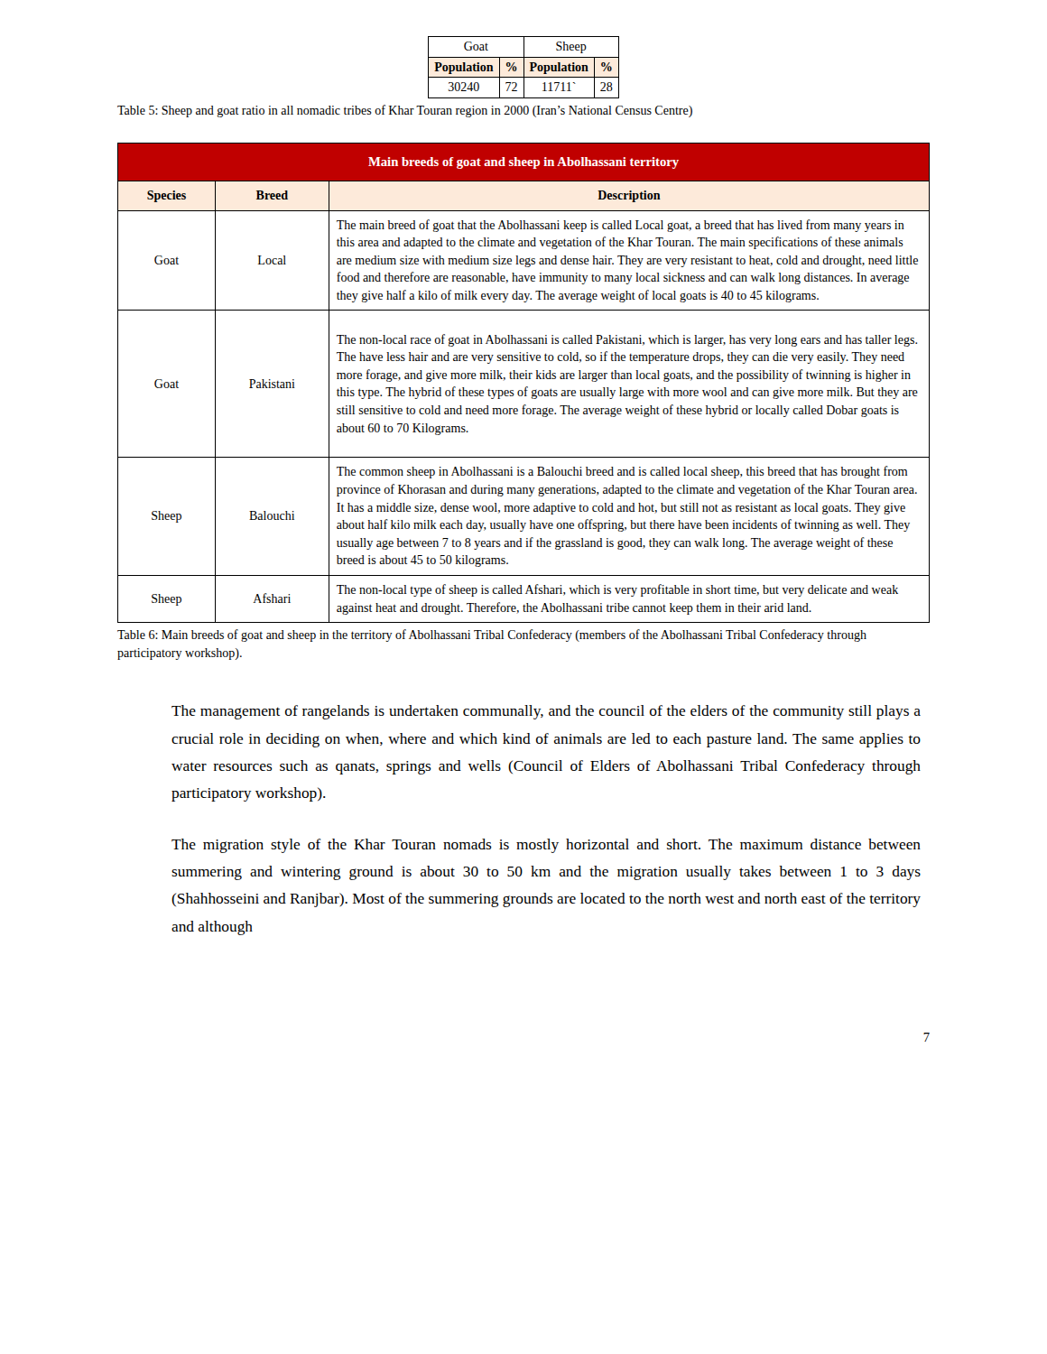| Goat | Sheep |
| Population | % | Population | % |
| 30240 | 72 | 11711` | 28 |
Table 5: Sheep and goat ratio in all nomadic tribes of Khar Touran region in 2000 (Iran’s National Census Centre)
| Main breeds of goat and sheep in Abolhassani territory |
| Species | Breed | Description |
| Goat | Local | The main breed of goat that the Abolhassani keep is called Local goat, a breed that has lived from many years in this area and adapted to the climate and vegetation of the Khar Touran. The main specifications of these animals are medium size with medium size legs and dense hair. They are very resistant to heat, cold and drought, need little food and therefore are reasonable, have immunity to many local sickness and can walk long distances. In average they give half a kilo of milk every day. The average weight of local goats is 40 to 45 kilograms. |
| Goat | Pakistani | The non-local race of goat in Abolhassani is called Pakistani, which is larger, has very long ears and has taller legs. The have less hair and are very sensitive to cold, so if the temperature drops, they can die very easily. They need more forage, and give more milk, their kids are larger than local goats, and the possibility of twinning is higher in this type. The hybrid of these types of goats are usually large with more wool and can give more milk. But they are still sensitive to cold and need more forage. The average weight of these hybrid or locally called Dobar goats is about 60 to 70 Kilograms. |
| Sheep | Balouchi | The common sheep in Abolhassani is a Balouchi breed and is called local sheep, this breed that has brought from province of Khorasan and during many generations, adapted to the climate and vegetation of the Khar Touran area. It has a middle size, dense wool, more adaptive to cold and hot, but still not as resistant as local goats. They give about half kilo milk each day, usually have one offspring, but there have been incidents of twinning as well. They usually age between 7 to 8 years and if the grassland is good, they can walk long. The average weight of these breed is about 45 to 50 kilograms. |
| Sheep | Afshari | The non-local type of sheep is called Afshari, which is very profitable in short time, but very delicate and weak against heat and drought. Therefore, the Abolhassani tribe cannot keep them in their arid land. |
Table 6: Main breeds of goat and sheep in the territory of Abolhassani Tribal Confederacy (members of the Abolhassani Tribal Confederacy through participatory workshop).
The management of rangelands is undertaken communally, and the council of the elders of the community still plays a crucial role in deciding on when, where and which kind of animals are led to each pasture land. The same applies to water resources such as qanats, springs and wells (Council of Elders of Abolhassani Tribal Confederacy through participatory workshop).
The migration style of the Khar Touran nomads is mostly horizontal and short. The maximum distance between summering and wintering ground is about 30 to 50 km and the migration usually takes between 1 to 3 days (Shahhosseini and Ranjbar). Most of the summering grounds are located to the north west and north east of the territory and although
7